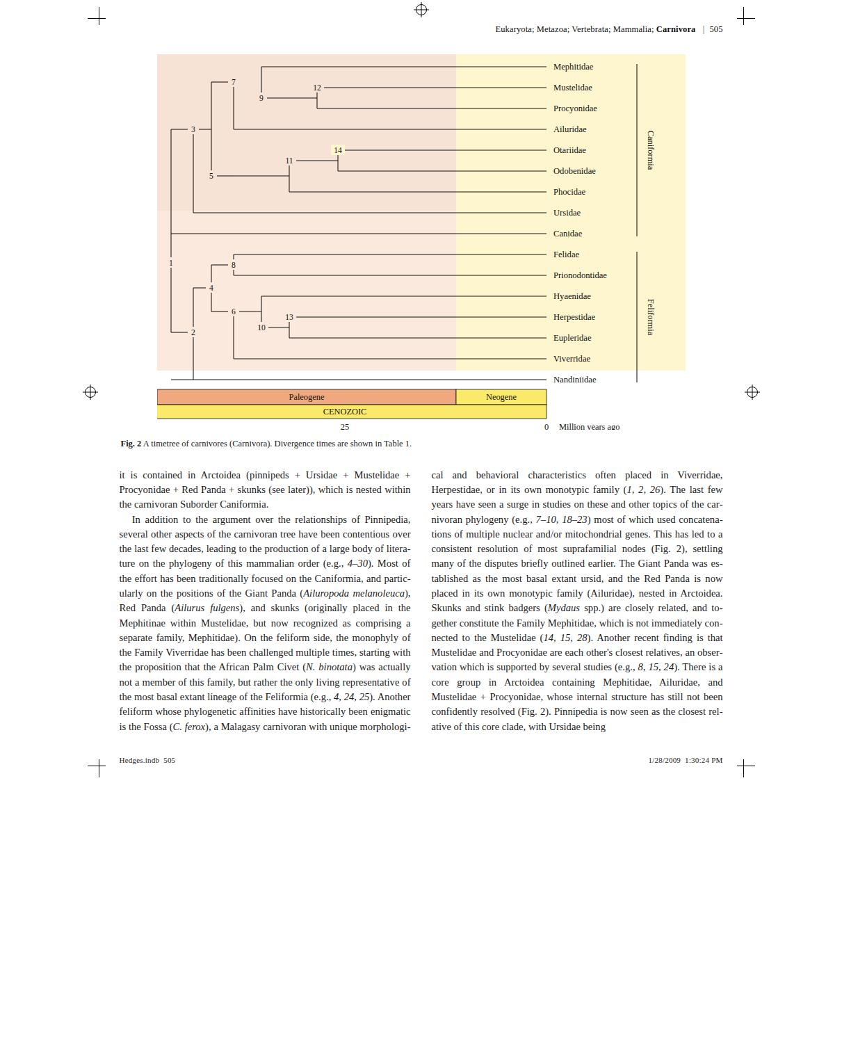Eukaryota; Metazoa; Vertebrata; Mammalia; Carnivora |505
1 2 3 4 5 6 7 8 9 10 11 12 13 14 Mephitidae Mustelidae Procyonidae Ailuridae Otariidae Odobenidae Phocidae Ursidae Canidae Felidae Prionodontidae Hyaenidae Herpestidae Eupleridae Viverridae Nandiniidae Caniformia Feliformia Paleogene Neogene CENOZOIC 50 25 0 Million years ago
Fig. 2 A timetree of carnivores (Carnivora). Divergence times are shown in Table 1.
it is contained in Arctoidea (pinnipeds + Ursidae + Mustelidae + Procyonidae + Red Panda + skunks (see later)), which is nested within the carnivoran Suborder Caniformia.
In addition to the argument over the relationships of Pinnipedia, several other aspects of the carnivoran tree have been contentious over the last few decades, leading to the production of a large body of literature on the phylogeny of this mammalian order (e.g., 4–30). Most of the effort has been traditionally focused on the Caniformia, and particularly on the positions of the Giant Panda (Ailuropoda melanoleuca), Red Panda (Ailurus fulgens), and skunks (originally placed in the Mephitinae within Mustelidae, but now recognized as comprising a separate family, Mephitidae). On the feliform side, the monophyly of the Family Viverridae has been challenged multiple times, starting with the proposition that the African Palm Civet (N. binotata) was actually not a member of this family, but rather the only living representative of the most basal extant lineage of the Feliformia (e.g., 4, 24, 25). Another feliform whose phylogenetic affinities have historically been enigmatic is the Fossa (C. ferox), a Malagasy carnivoran with unique morphological and behavioral characteristics often placed in Viverridae, Herpestidae, or in its own monotypic family (1, 2, 26). The last few years have seen a surge in studies on these and other topics of the carnivoran phylogeny (e.g., 7–10, 18–23) most of which used concatenations of multiple nuclear and/or mitochondrial genes. This has led to a consistent resolution of most suprafamilial nodes (Fig. 2), settling many of the disputes briefly outlined earlier. The Giant Panda was established as the most basal extant ursid, and the Red Panda is now placed in its own monotypic family (Ailuridae), nested in Arctoidea. Skunks and stink badgers (Mydaus spp.) are closely related, and together constitute the Family Mephitidae, which is not immediately connected to the Mustelidae (14, 15, 28). Another recent finding is that Mustelidae and Procyonidae are each other's closest relatives, an observation which is supported by several studies (e.g., 8, 15, 24). There is a core group in Arctoidea containing Mephitidae, Ailuridae, and Mustelidae + Procyonidae, whose internal structure has still not been confidently resolved (Fig. 2). Pinnipedia is now seen as the closest relative of this core clade, with Ursidae being
Hedges.indb 505
1/28/2009 1:30:24 PM